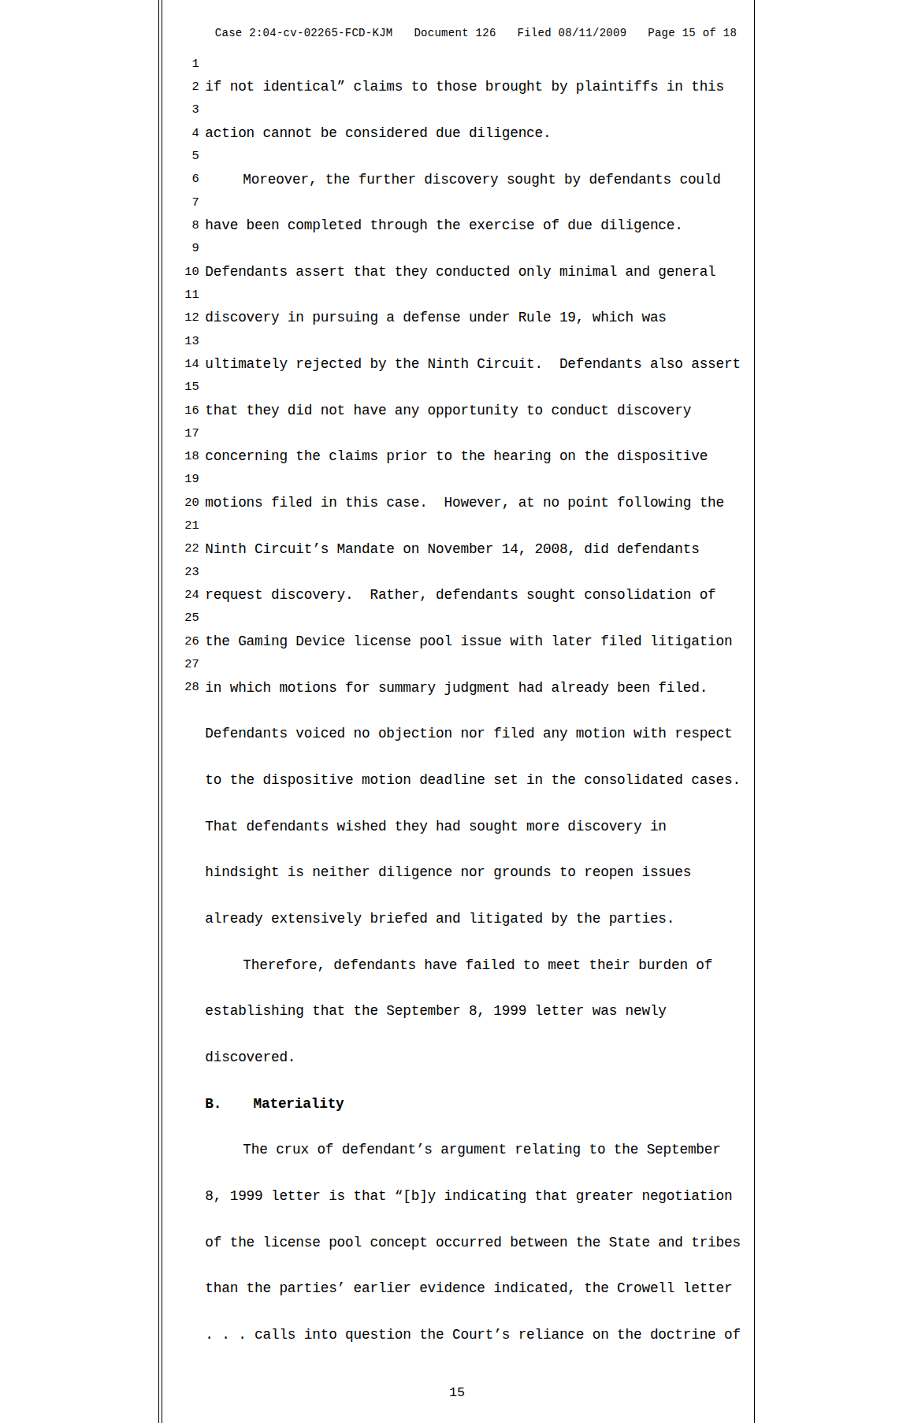Case 2:04-cv-02265-FCD-KJM Document 126 Filed 08/11/2009 Page 15 of 18
1
2
3
4
5
6
7
8
9
10
11
12
13
14
15
16
17
18
19
20
21
22
23
24
25
26
27
28
if not identical” claims to those brought by plaintiffs in this
action cannot be considered due diligence.
Moreover, the further discovery sought by defendants could
have been completed through the exercise of due diligence.
Defendants assert that they conducted only minimal and general
discovery in pursuing a defense under Rule 19, which was
ultimately rejected by the Ninth Circuit. Defendants also assert
that they did not have any opportunity to conduct discovery
concerning the claims prior to the hearing on the dispositive
motions filed in this case. However, at no point following the
Ninth Circuit’s Mandate on November 14, 2008, did defendants
request discovery. Rather, defendants sought consolidation of
the Gaming Device license pool issue with later filed litigation
in which motions for summary judgment had already been filed.
Defendants voiced no objection nor filed any motion with respect
to the dispositive motion deadline set in the consolidated cases.
That defendants wished they had sought more discovery in
hindsight is neither diligence nor grounds to reopen issues
already extensively briefed and litigated by the parties.
Therefore, defendants have failed to meet their burden of
establishing that the September 8, 1999 letter was newly
discovered.
B. Materiality
The crux of defendant’s argument relating to the September
8, 1999 letter is that “[b]y indicating that greater negotiation
of the license pool concept occurred between the State and tribes
than the parties’ earlier evidence indicated, the Crowell letter
. . . calls into question the Court’s reliance on the doctrine of
15